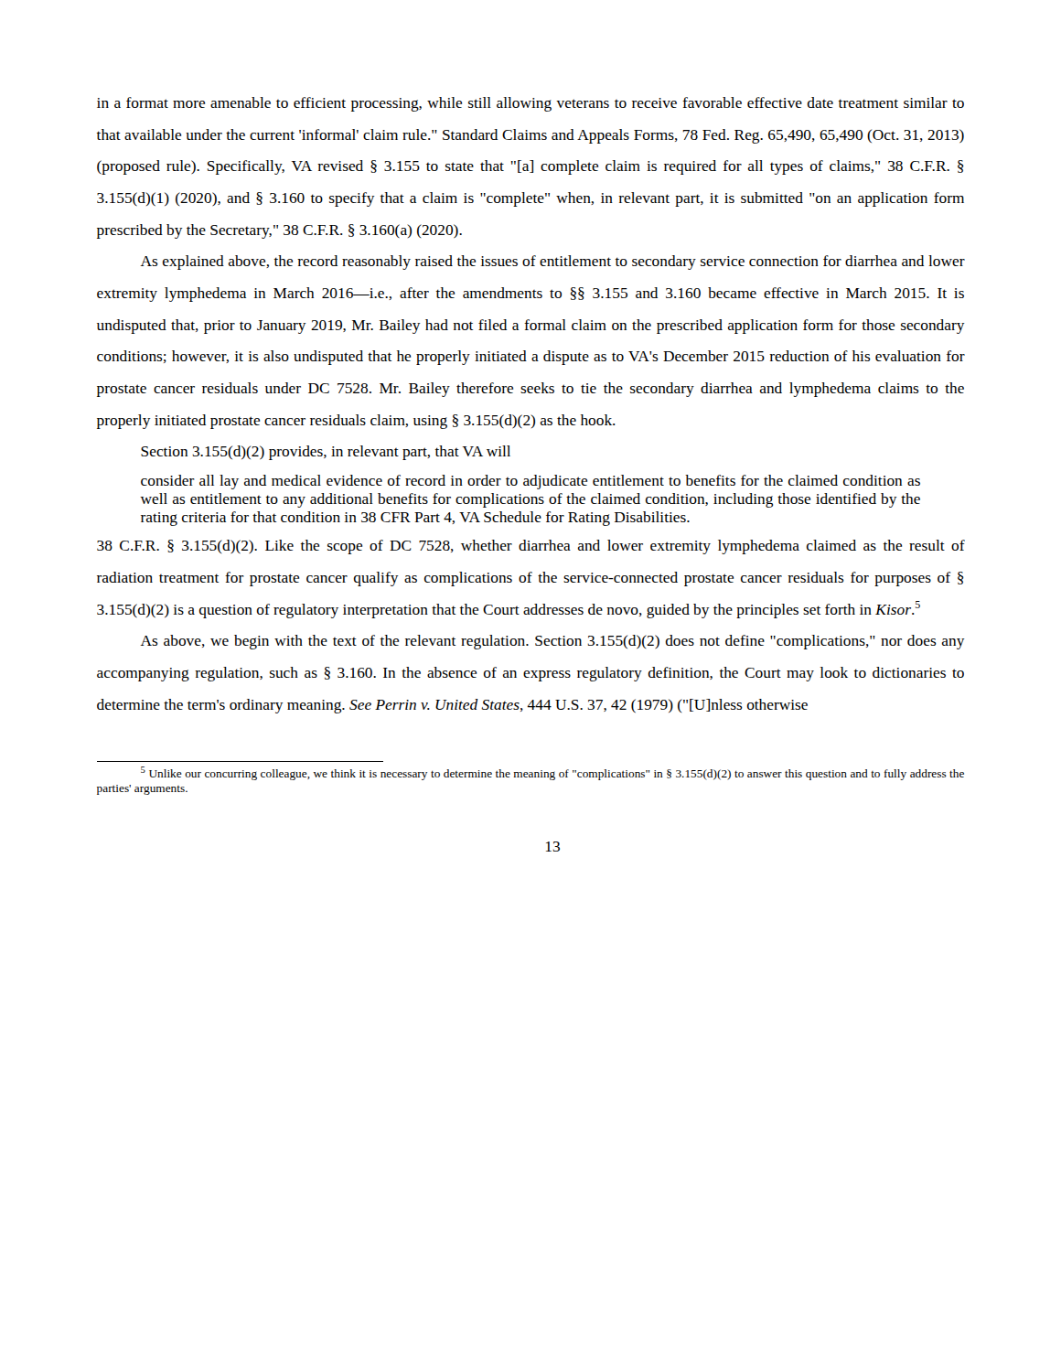in a format more amenable to efficient processing, while still allowing veterans to receive favorable effective date treatment similar to that available under the current 'informal' claim rule." Standard Claims and Appeals Forms, 78 Fed. Reg. 65,490, 65,490 (Oct. 31, 2013) (proposed rule). Specifically, VA revised § 3.155 to state that "[a] complete claim is required for all types of claims," 38 C.F.R. § 3.155(d)(1) (2020), and § 3.160 to specify that a claim is "complete" when, in relevant part, it is submitted "on an application form prescribed by the Secretary," 38 C.F.R. § 3.160(a) (2020).
As explained above, the record reasonably raised the issues of entitlement to secondary service connection for diarrhea and lower extremity lymphedema in March 2016—i.e., after the amendments to §§ 3.155 and 3.160 became effective in March 2015. It is undisputed that, prior to January 2019, Mr. Bailey had not filed a formal claim on the prescribed application form for those secondary conditions; however, it is also undisputed that he properly initiated a dispute as to VA's December 2015 reduction of his evaluation for prostate cancer residuals under DC 7528. Mr. Bailey therefore seeks to tie the secondary diarrhea and lymphedema claims to the properly initiated prostate cancer residuals claim, using § 3.155(d)(2) as the hook.
Section 3.155(d)(2) provides, in relevant part, that VA will
consider all lay and medical evidence of record in order to adjudicate entitlement to benefits for the claimed condition as well as entitlement to any additional benefits for complications of the claimed condition, including those identified by the rating criteria for that condition in 38 CFR Part 4, VA Schedule for Rating Disabilities.
38 C.F.R. § 3.155(d)(2). Like the scope of DC 7528, whether diarrhea and lower extremity lymphedema claimed as the result of radiation treatment for prostate cancer qualify as complications of the service-connected prostate cancer residuals for purposes of § 3.155(d)(2) is a question of regulatory interpretation that the Court addresses de novo, guided by the principles set forth in Kisor.5
As above, we begin with the text of the relevant regulation. Section 3.155(d)(2) does not define "complications," nor does any accompanying regulation, such as § 3.160. In the absence of an express regulatory definition, the Court may look to dictionaries to determine the term's ordinary meaning. See Perrin v. United States, 444 U.S. 37, 42 (1979) ("[U]nless otherwise
5 Unlike our concurring colleague, we think it is necessary to determine the meaning of "complications" in § 3.155(d)(2) to answer this question and to fully address the parties' arguments.
13